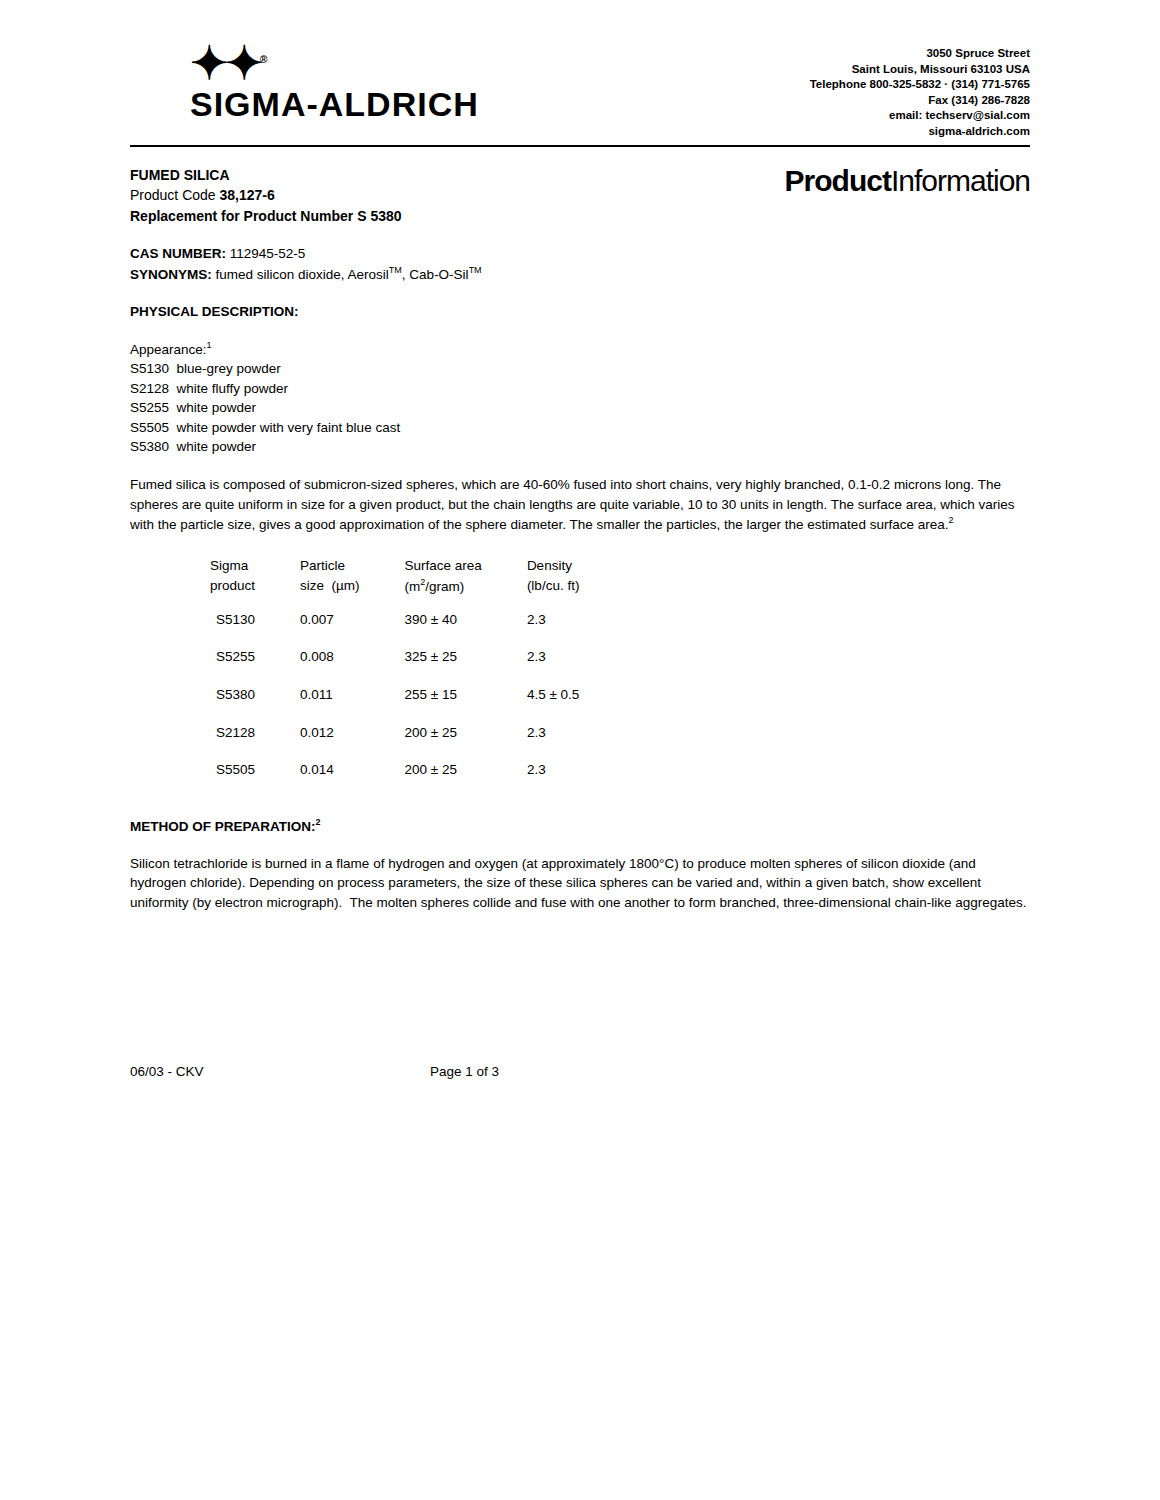✦✦®
SIGMA-ALDRICH
3050 Spruce Street
Saint Louis, Missouri 63103 USA
Telephone 800-325-5832 · (314) 771-5765
Fax (314) 286-7828
email: techserv@sial.com
sigma-aldrich.com
FUMED SILICA
Product Code 38,127-6
Replacement for Product Number S 5380
ProductInformation
CAS NUMBER: 112945-52-5
SYNONYMS: fumed silicon dioxide, AerosilTM, Cab-O-SilTM
PHYSICAL DESCRIPTION:
Appearance:1
S5130 blue-grey powder
S2128 white fluffy powder
S5255 white powder
S5505 white powder with very faint blue cast
S5380 white powder
Fumed silica is composed of submicron-sized spheres, which are 40-60% fused into short chains, very highly branched, 0.1-0.2 microns long. The spheres are quite uniform in size for a given product, but the chain lengths are quite variable, 10 to 30 units in length. The surface area, which varies with the particle size, gives a good approximation of the sphere diameter. The smaller the particles, the larger the estimated surface area.2
| Sigma product | Particle size (µm) | Surface area (m 2 /gram) | Density (lb/cu. ft) |
| --- | --- | --- | --- |
| S5130 | 0.007 | 390 ± 40 | 2.3 |
| S5255 | 0.008 | 325 ± 25 | 2.3 |
| S5380 | 0.011 | 255 ± 15 | 4.5 ± 0.5 |
| S2128 | 0.012 | 200 ± 25 | 2.3 |
| S5505 | 0.014 | 200 ± 25 | 2.3 |
METHOD OF PREPARATION:2
Silicon tetrachloride is burned in a flame of hydrogen and oxygen (at approximately 1800°C) to produce molten spheres of silicon dioxide (and hydrogen chloride). Depending on process parameters, the size of these silica spheres can be varied and, within a given batch, show excellent uniformity (by electron micrograph). The molten spheres collide and fuse with one another to form branched, three-dimensional chain-like aggregates.
06/03 - CKV
Page 1 of 3